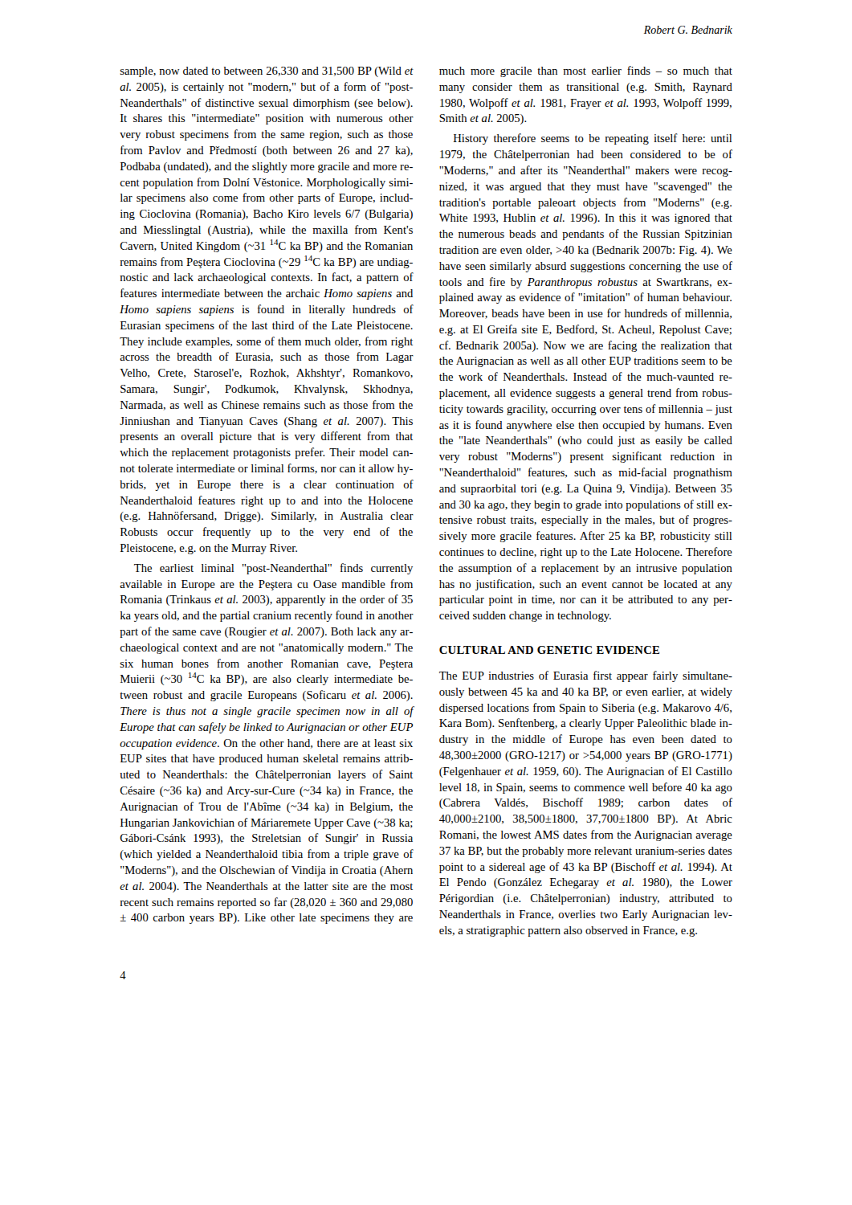Robert G. Bednarik
sample, now dated to between 26,330 and 31,500 BP (Wild et al. 2005), is certainly not "modern," but of a form of "post-Neanderthals" of distinctive sexual dimorphism (see below). It shares this "intermediate" position with numerous other very robust specimens from the same region, such as those from Pavlov and Předmostí (both between 26 and 27 ka), Podbaba (undated), and the slightly more gracile and more recent population from Dolní Věstonice. Morphologically similar specimens also come from other parts of Europe, including Cioclovina (Romania), Bacho Kiro levels 6/7 (Bulgaria) and Miesslingtal (Austria), while the maxilla from Kent's Cavern, United Kingdom (~31 14C ka BP) and the Romanian remains from Peştera Cioclovina (~29 14C ka BP) are undiagnostic and lack archaeological contexts. In fact, a pattern of features intermediate between the archaic Homo sapiens and Homo sapiens sapiens is found in literally hundreds of Eurasian specimens of the last third of the Late Pleistocene. They include examples, some of them much older, from right across the breadth of Eurasia, such as those from Lagar Velho, Crete, Starosel'e, Rozhok, Akhshtyr', Romankovo, Samara, Sungir', Podkumok, Khvalynsk, Skhodnya, Narmada, as well as Chinese remains such as those from the Jinniushan and Tianyuan Caves (Shang et al. 2007). This presents an overall picture that is very different from that which the replacement protagonists prefer. Their model cannot tolerate intermediate or liminal forms, nor can it allow hybrids, yet in Europe there is a clear continuation of Neanderthaloid features right up to and into the Holocene (e.g. Hahnöfersand, Drigge). Similarly, in Australia clear Robusts occur frequently up to the very end of the Pleistocene, e.g. on the Murray River.
The earliest liminal "post-Neanderthal" finds currently available in Europe are the Peştera cu Oase mandible from Romania (Trinkaus et al. 2003), apparently in the order of 35 ka years old, and the partial cranium recently found in another part of the same cave (Rougier et al. 2007). Both lack any archaeological context and are not "anatomically modern." The six human bones from another Romanian cave, Peştera Muierii (~30 14C ka BP), are also clearly intermediate between robust and gracile Europeans (Soficaru et al. 2006). There is thus not a single gracile specimen now in all of Europe that can safely be linked to Aurignacian or other EUP occupation evidence. On the other hand, there are at least six EUP sites that have produced human skeletal remains attributed to Neanderthals: the Châtelperronian layers of Saint Césaire (~36 ka) and Arcy-sur-Cure (~34 ka) in France, the Aurignacian of Trou de l'Abîme (~34 ka) in Belgium, the Hungarian Jankovichian of Máriaremete Upper Cave (~38 ka; Gábori-Csánk 1993), the Streletsian of Sungir' in Russia (which yielded a Neanderthaloid tibia from a triple grave of "Moderns"), and the Olschewian of Vindija in Croatia (Ahern et al. 2004). The Neanderthals at the latter site are the most recent such remains reported so far (28,020 ± 360 and 29,080 ± 400 carbon years BP). Like other late specimens they are much more gracile than most earlier finds – so much that many consider them as transitional (e.g. Smith, Raynard 1980, Wolpoff et al. 1981, Frayer et al. 1993, Wolpoff 1999, Smith et al. 2005).
History therefore seems to be repeating itself here: until 1979, the Châtelperronian had been considered to be of "Moderns," and after its "Neanderthal" makers were recognized, it was argued that they must have "scavenged" the tradition's portable paleoart objects from "Moderns" (e.g. White 1993, Hublin et al. 1996). In this it was ignored that the numerous beads and pendants of the Russian Spitzinian tradition are even older, >40 ka (Bednarik 2007b: Fig. 4). We have seen similarly absurd suggestions concerning the use of tools and fire by Paranthropus robustus at Swartkrans, explained away as evidence of "imitation" of human behaviour. Moreover, beads have been in use for hundreds of millennia, e.g. at El Greifa site E, Bedford, St. Acheul, Repolust Cave; cf. Bednarik 2005a). Now we are facing the realization that the Aurignacian as well as all other EUP traditions seem to be the work of Neanderthals. Instead of the much-vaunted replacement, all evidence suggests a general trend from robusticity towards gracility, occurring over tens of millennia – just as it is found anywhere else then occupied by humans. Even the "late Neanderthals" (who could just as easily be called very robust "Moderns") present significant reduction in "Neanderthaloid" features, such as mid-facial prognathism and supraorbital tori (e.g. La Quina 9, Vindija). Between 35 and 30 ka ago, they begin to grade into populations of still extensive robust traits, especially in the males, but of progressively more gracile features. After 25 ka BP, robusticity still continues to decline, right up to the Late Holocene. Therefore the assumption of a replacement by an intrusive population has no justification, such an event cannot be located at any particular point in time, nor can it be attributed to any perceived sudden change in technology.
Cultural and Genetic Evidence
The EUP industries of Eurasia first appear fairly simultaneously between 45 ka and 40 ka BP, or even earlier, at widely dispersed locations from Spain to Siberia (e.g. Makarovo 4/6, Kara Bom). Senftenberg, a clearly Upper Paleolithic blade industry in the middle of Europe has even been dated to 48,300±2000 (GRO-1217) or >54,000 years BP (GRO-1771) (Felgenhauer et al. 1959, 60). The Aurignacian of El Castillo level 18, in Spain, seems to commence well before 40 ka ago (Cabrera Valdés, Bischoff 1989; carbon dates of 40,000±2100, 38,500±1800, 37,700±1800 BP). At Abric Romani, the lowest AMS dates from the Aurignacian average 37 ka BP, but the probably more relevant uranium-series dates point to a sidereal age of 43 ka BP (Bischoff et al. 1994). At El Pendo (González Echegaray et al. 1980), the Lower Périgordian (i.e. Châtelperronian) industry, attributed to Neanderthals in France, overlies two Early Aurignacian levels, a stratigraphic pattern also observed in France, e.g.
4